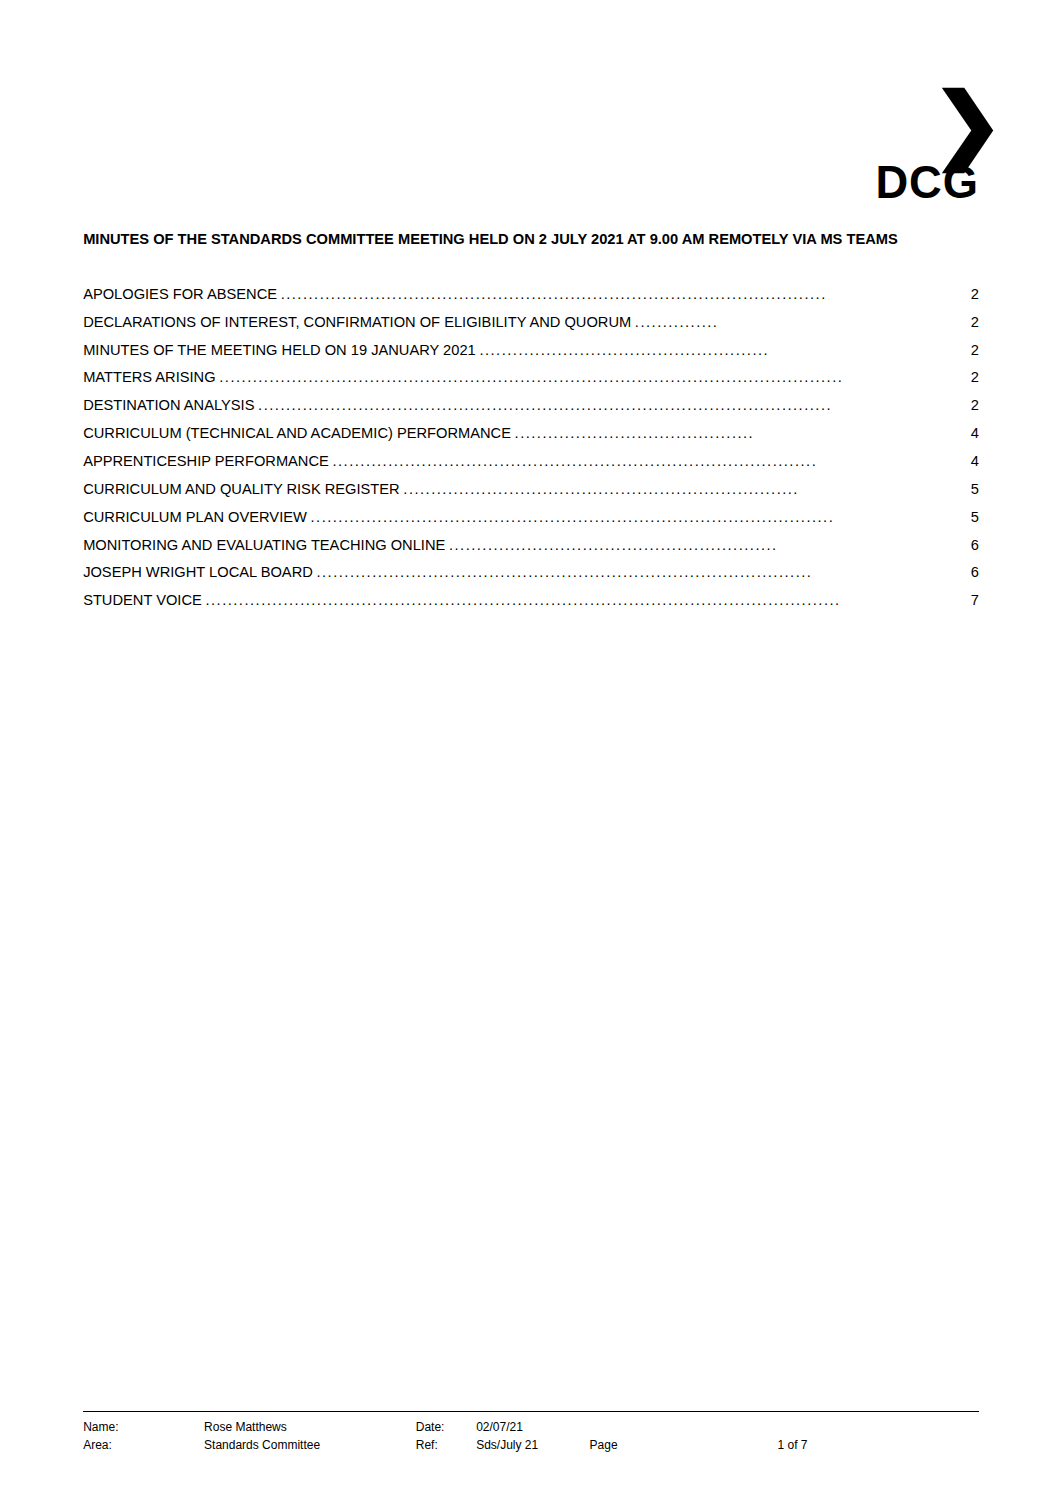❯ DCG
Minutes of the Standards Committee Meeting held on 2 July 2021 at 9.00 am remotely via MS Teams
Apologies for Absence.................................................................................................. 2
Declarations of Interest, Confirmation of Eligibility and Quorum............... 2
Minutes of the Meeting held on 19 January 2021.................................................... 2
Matters Arising................................................................................................................ 2
Destination Analysis....................................................................................................... 2
Curriculum (Technical and Academic) Performance........................................... 4
Apprenticeship Performance....................................................................................... 4
Curriculum and Quality Risk Register....................................................................... 5
Curriculum Plan Overview.............................................................................................. 5
Monitoring and Evaluating Teaching Online........................................................... 6
Joseph Wright Local Board......................................................................................... 6
Student Voice.................................................................................................................. 7
| Name: | Rose Matthews | Date: | 02/07/21 | | |
| Area: | Standards Committee | Ref: | Sds/July 21 | Page | 1 of 7 |